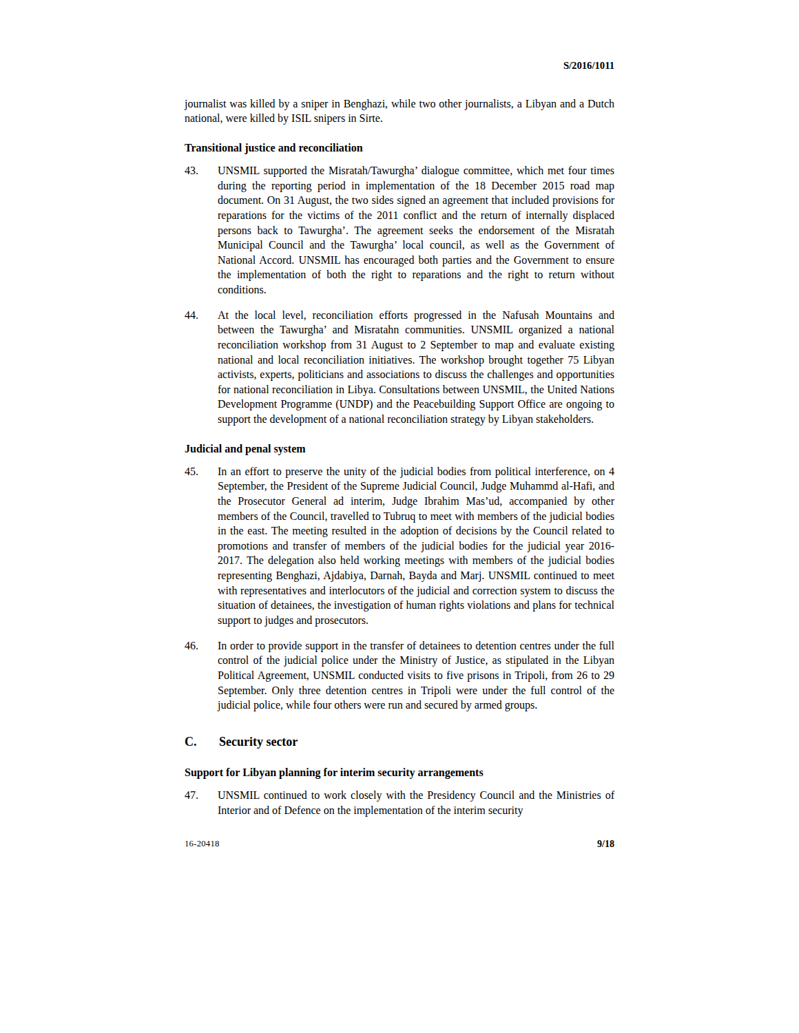S/2016/1011
journalist was killed by a sniper in Benghazi, while two other journalists, a Libyan and a Dutch national, were killed by ISIL snipers in Sirte.
Transitional justice and reconciliation
43.
UNSMIL supported the Misratah/Tawurgha’ dialogue committee, which met four times during the reporting period in implementation of the 18 December 2015 road map document. On 31 August, the two sides signed an agreement that included provisions for reparations for the victims of the 2011 conflict and the return of internally displaced persons back to Tawurgha’. The agreement seeks the endorsement of the Misratah Municipal Council and the Tawurgha’ local council, as well as the Government of National Accord. UNSMIL has encouraged both parties and the Government to ensure the implementation of both the right to reparations and the right to return without conditions.
44.
At the local level, reconciliation efforts progressed in the Nafusah Mountains and between the Tawurgha’ and Misratahn communities. UNSMIL organized a national reconciliation workshop from 31 August to 2 September to map and evaluate existing national and local reconciliation initiatives. The workshop brought together 75 Libyan activists, experts, politicians and associations to discuss the challenges and opportunities for national reconciliation in Libya. Consultations between UNSMIL, the United Nations Development Programme (UNDP) and the Peacebuilding Support Office are ongoing to support the development of a national reconciliation strategy by Libyan stakeholders.
Judicial and penal system
45.
In an effort to preserve the unity of the judicial bodies from political interference, on 4 September, the President of the Supreme Judicial Council, Judge Muhammd al-Hafi, and the Prosecutor General ad interim, Judge Ibrahim Mas’ud, accompanied by other members of the Council, travelled to Tubruq to meet with members of the judicial bodies in the east. The meeting resulted in the adoption of decisions by the Council related to promotions and transfer of members of the judicial bodies for the judicial year 2016-2017. The delegation also held working meetings with members of the judicial bodies representing Benghazi, Ajdabiya, Darnah, Bayda and Marj. UNSMIL continued to meet with representatives and interlocutors of the judicial and correction system to discuss the situation of detainees, the investigation of human rights violations and plans for technical support to judges and prosecutors.
46.
In order to provide support in the transfer of detainees to detention centres under the full control of the judicial police under the Ministry of Justice, as stipulated in the Libyan Political Agreement, UNSMIL conducted visits to five prisons in Tripoli, from 26 to 29 September. Only three detention centres in Tripoli were under the full control of the judicial police, while four others were run and secured by armed groups.
C.
Security sector
Support for Libyan planning for interim security arrangements
47.
UNSMIL continued to work closely with the Presidency Council and the Ministries of Interior and of Defence on the implementation of the interim security
16-20418
9/18